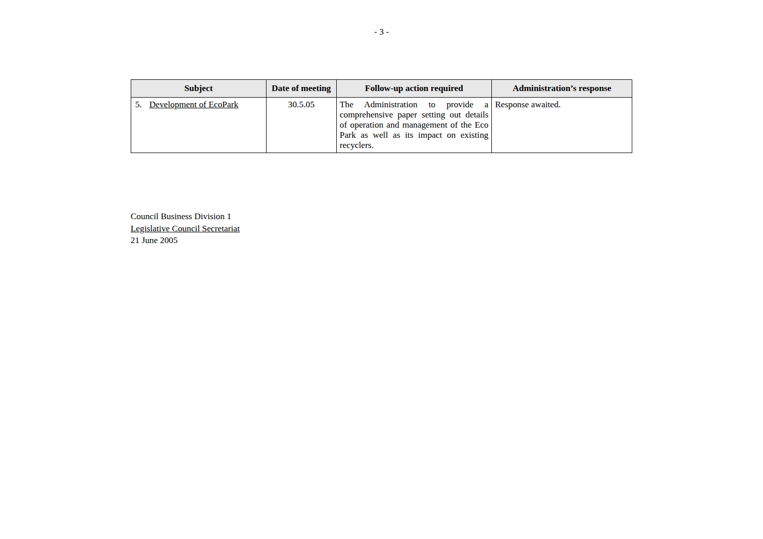- 3 -
| Subject | Date of meeting | Follow-up action required | Administration’s response |
| --- | --- | --- | --- |
| 5. Development of EcoPark | 30.5.05 | The Administration to provide a comprehensive paper setting out details of operation and management of the Eco Park as well as its impact on existing recyclers. | Response awaited. |
Council Business Division 1
Legislative Council Secretariat
21 June 2005